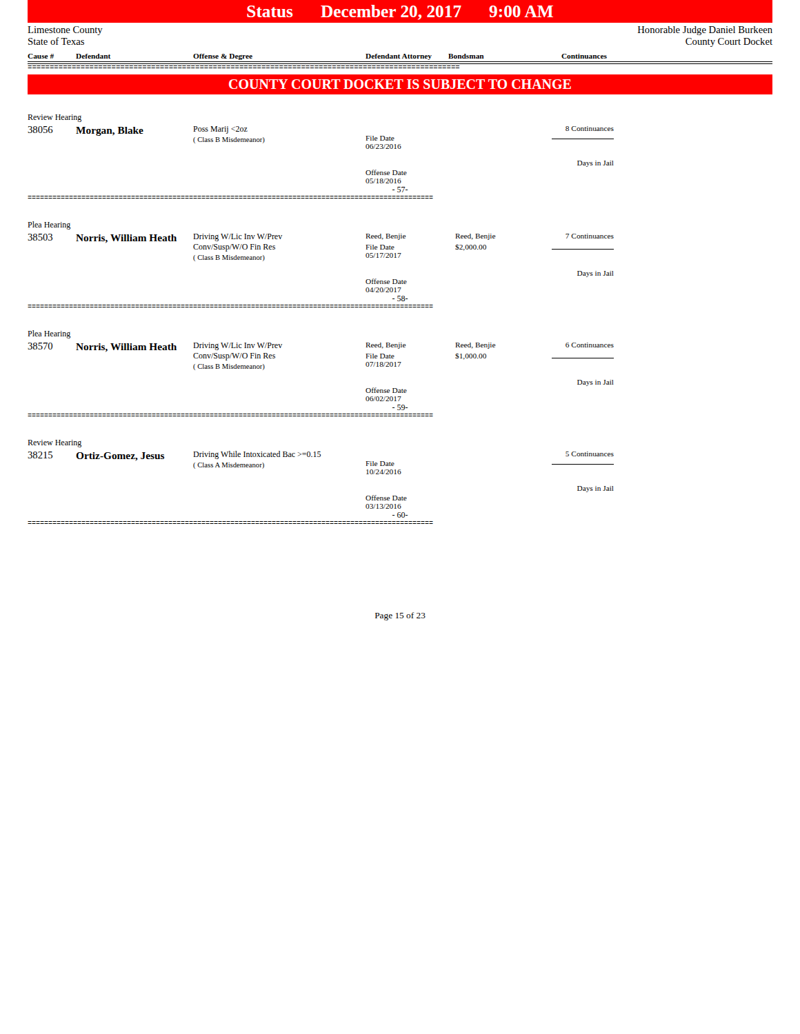Status December 20, 2017 9:00 AM
Limestone County
State of Texas
Honorable Judge Daniel Burkeen
County Court Docket
Cause #
Defendant
Offense & Degree
Defendant Attorney
Bondsman
Continuances
==================================================================================================
COUNTY COURT DOCKET IS SUBJECT TO CHANGE
Review Hearing
38056
Morgan, Blake
Poss Marij <2oz
( Class B Misdemeanor)
File Date
06/23/2016
Offense Date
05/18/2016
8 Continuances
Days in Jail
- 57-
==================================================================================================
Plea Hearing
38503
Norris, William Heath
Driving W/Lic Inv W/Prev
Conv/Susp/W/O Fin Res
( Class B Misdemeanor)
Reed, Benjie
File Date
05/17/2017
Offense Date
04/20/2017
Reed, Benjie
$2,000.00
7 Continuances
Days in Jail
- 58-
==================================================================================================
Plea Hearing
38570
Norris, William Heath
Driving W/Lic Inv W/Prev
Conv/Susp/W/O Fin Res
( Class B Misdemeanor)
Reed, Benjie
File Date
07/18/2017
Offense Date
06/02/2017
Reed, Benjie
$1,000.00
6 Continuances
Days in Jail
- 59-
==================================================================================================
Review Hearing
38215
Ortiz-Gomez, Jesus
Driving While Intoxicated Bac >=0.15
( Class A Misdemeanor)
File Date
10/24/2016
Offense Date
03/13/2016
5 Continuances
Days in Jail
- 60-
==================================================================================================
Page 15 of 23